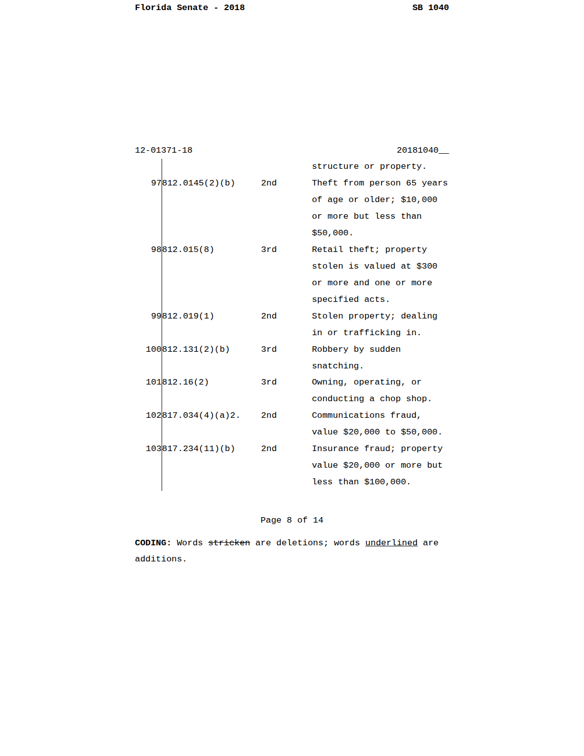Florida Senate - 2018 SB 1040
12-01371-18 20181040__
| | | | structure or property. |
| 97 | 812.0145(2)(b) | 2nd | Theft from person 65 years of age or older; $10,000 or more but less than $50,000. |
| 98 | 812.015(8) | 3rd | Retail theft; property stolen is valued at $300 or more and one or more specified acts. |
| 99 | 812.019(1) | 2nd | Stolen property; dealing in or trafficking in. |
| 100 | 812.131(2)(b) | 3rd | Robbery by sudden snatching. |
| 101 | 812.16(2) | 3rd | Owning, operating, or conducting a chop shop. |
| 102 | 817.034(4)(a)2. | 2nd | Communications fraud, value $20,000 to $50,000. |
| 103 | 817.234(11)(b) | 2nd | Insurance fraud; property value $20,000 or more but less than $100,000. |
Page 8 of 14
CODING: Words stricken are deletions; words underlined are additions.